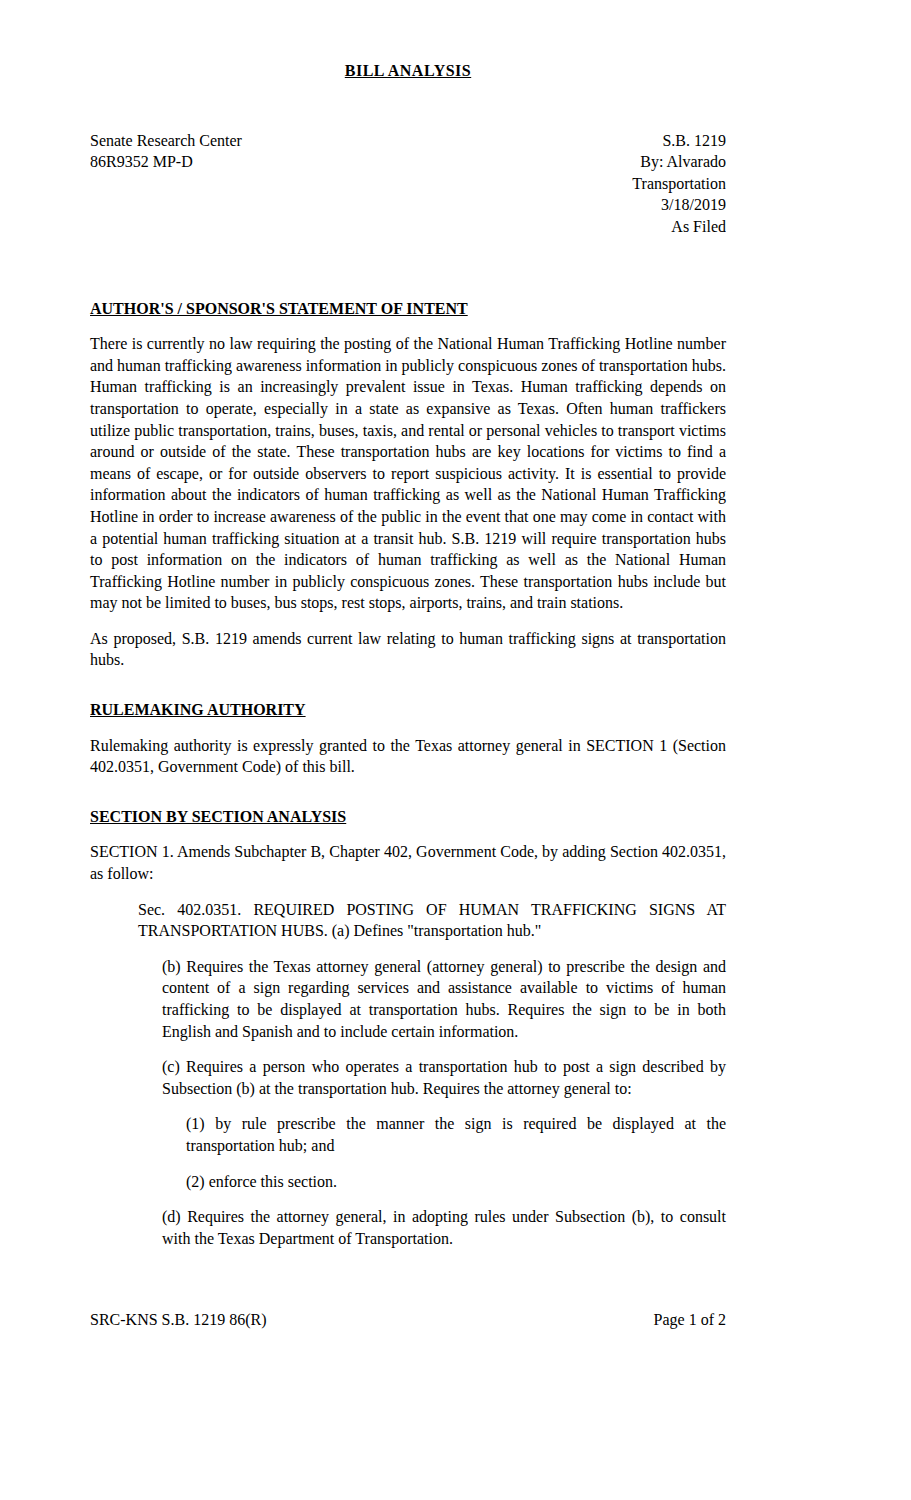BILL ANALYSIS
Senate Research Center
86R9352 MP-D
S.B. 1219
By: Alvarado
Transportation
3/18/2019
As Filed
AUTHOR'S / SPONSOR'S STATEMENT OF INTENT
There is currently no law requiring the posting of the National Human Trafficking Hotline number and human trafficking awareness information in publicly conspicuous zones of transportation hubs. Human trafficking is an increasingly prevalent issue in Texas. Human trafficking depends on transportation to operate, especially in a state as expansive as Texas. Often human traffickers utilize public transportation, trains, buses, taxis, and rental or personal vehicles to transport victims around or outside of the state. These transportation hubs are key locations for victims to find a means of escape, or for outside observers to report suspicious activity. It is essential to provide information about the indicators of human trafficking as well as the National Human Trafficking Hotline in order to increase awareness of the public in the event that one may come in contact with a potential human trafficking situation at a transit hub. S.B. 1219 will require transportation hubs to post information on the indicators of human trafficking as well as the National Human Trafficking Hotline number in publicly conspicuous zones. These transportation hubs include but may not be limited to buses, bus stops, rest stops, airports, trains, and train stations.
As proposed, S.B. 1219 amends current law relating to human trafficking signs at transportation hubs.
RULEMAKING AUTHORITY
Rulemaking authority is expressly granted to the Texas attorney general in SECTION 1 (Section 402.0351, Government Code) of this bill.
SECTION BY SECTION ANALYSIS
SECTION 1. Amends Subchapter B, Chapter 402, Government Code, by adding Section 402.0351, as follow:
Sec. 402.0351. REQUIRED POSTING OF HUMAN TRAFFICKING SIGNS AT TRANSPORTATION HUBS. (a) Defines "transportation hub."
(b) Requires the Texas attorney general (attorney general) to prescribe the design and content of a sign regarding services and assistance available to victims of human trafficking to be displayed at transportation hubs. Requires the sign to be in both English and Spanish and to include certain information.
(c) Requires a person who operates a transportation hub to post a sign described by Subsection (b) at the transportation hub. Requires the attorney general to:
(1) by rule prescribe the manner the sign is required be displayed at the transportation hub; and
(2) enforce this section.
(d) Requires the attorney general, in adopting rules under Subsection (b), to consult with the Texas Department of Transportation.
SRC-KNS S.B. 1219 86(R)
Page 1 of 2